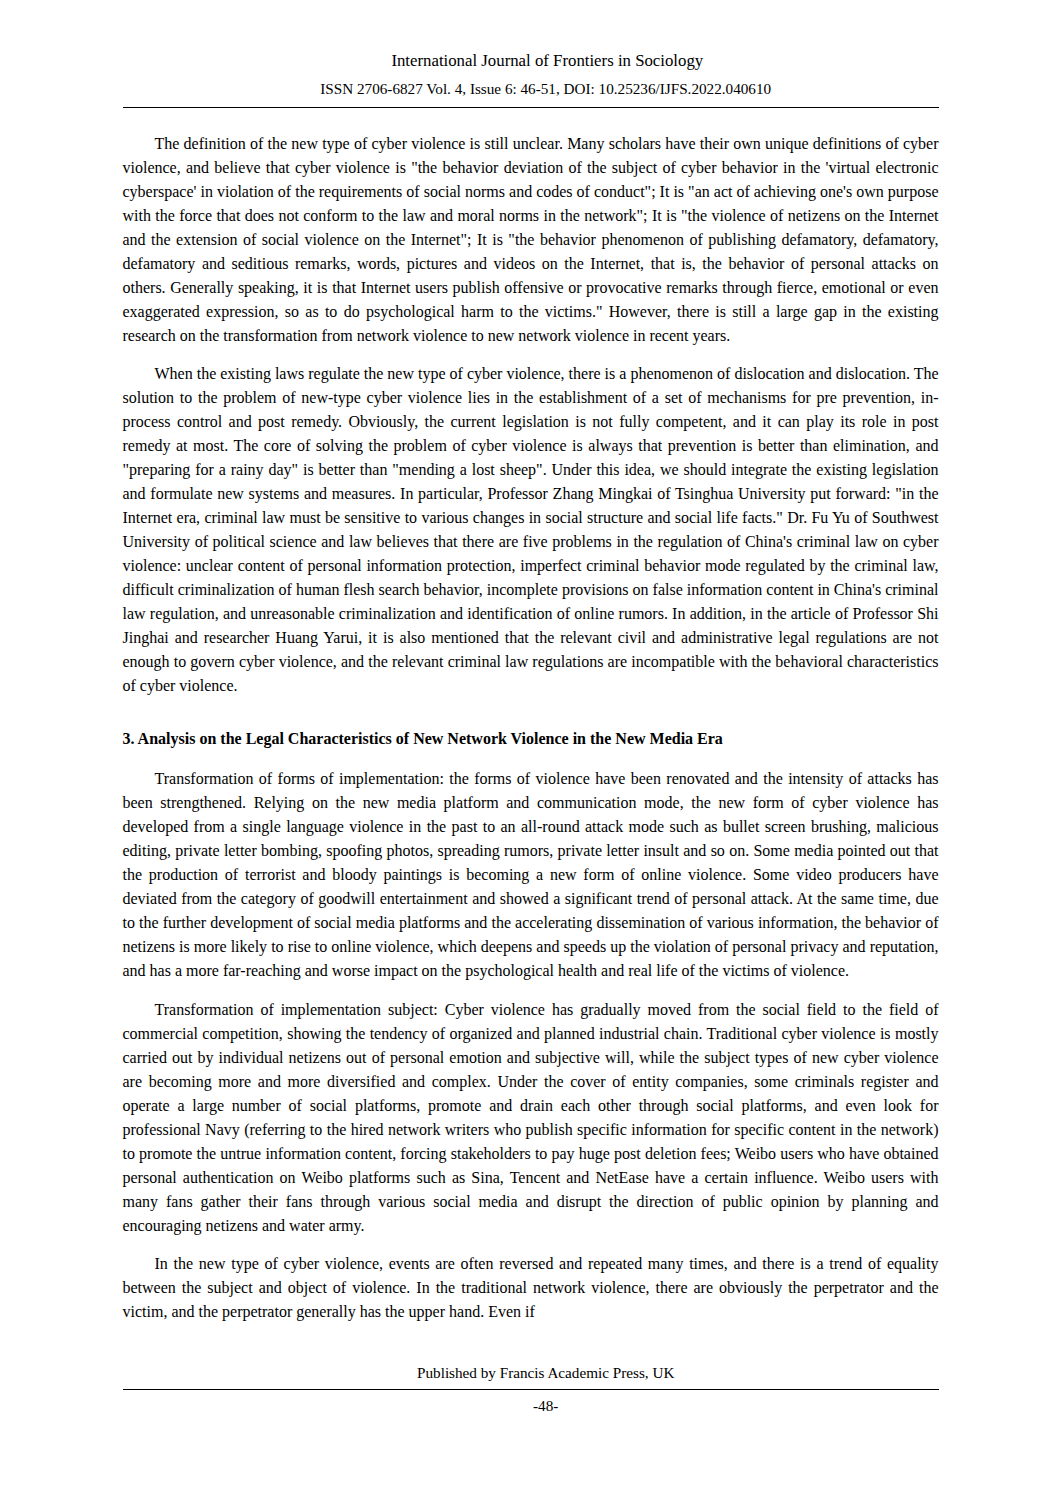International Journal of Frontiers in Sociology
ISSN 2706-6827 Vol. 4, Issue 6: 46-51, DOI: 10.25236/IJFS.2022.040610
The definition of the new type of cyber violence is still unclear. Many scholars have their own unique definitions of cyber violence, and believe that cyber violence is "the behavior deviation of the subject of cyber behavior in the 'virtual electronic cyberspace' in violation of the requirements of social norms and codes of conduct"; It is "an act of achieving one's own purpose with the force that does not conform to the law and moral norms in the network"; It is "the violence of netizens on the Internet and the extension of social violence on the Internet"; It is "the behavior phenomenon of publishing defamatory, defamatory, defamatory and seditious remarks, words, pictures and videos on the Internet, that is, the behavior of personal attacks on others. Generally speaking, it is that Internet users publish offensive or provocative remarks through fierce, emotional or even exaggerated expression, so as to do psychological harm to the victims." However, there is still a large gap in the existing research on the transformation from network violence to new network violence in recent years.
When the existing laws regulate the new type of cyber violence, there is a phenomenon of dislocation and dislocation. The solution to the problem of new-type cyber violence lies in the establishment of a set of mechanisms for pre prevention, in-process control and post remedy. Obviously, the current legislation is not fully competent, and it can play its role in post remedy at most. The core of solving the problem of cyber violence is always that prevention is better than elimination, and "preparing for a rainy day" is better than "mending a lost sheep". Under this idea, we should integrate the existing legislation and formulate new systems and measures. In particular, Professor Zhang Mingkai of Tsinghua University put forward: "in the Internet era, criminal law must be sensitive to various changes in social structure and social life facts." Dr. Fu Yu of Southwest University of political science and law believes that there are five problems in the regulation of China's criminal law on cyber violence: unclear content of personal information protection, imperfect criminal behavior mode regulated by the criminal law, difficult criminalization of human flesh search behavior, incomplete provisions on false information content in China's criminal law regulation, and unreasonable criminalization and identification of online rumors. In addition, in the article of Professor Shi Jinghai and researcher Huang Yarui, it is also mentioned that the relevant civil and administrative legal regulations are not enough to govern cyber violence, and the relevant criminal law regulations are incompatible with the behavioral characteristics of cyber violence.
3. Analysis on the Legal Characteristics of New Network Violence in the New Media Era
Transformation of forms of implementation: the forms of violence have been renovated and the intensity of attacks has been strengthened. Relying on the new media platform and communication mode, the new form of cyber violence has developed from a single language violence in the past to an all-round attack mode such as bullet screen brushing, malicious editing, private letter bombing, spoofing photos, spreading rumors, private letter insult and so on. Some media pointed out that the production of terrorist and bloody paintings is becoming a new form of online violence. Some video producers have deviated from the category of goodwill entertainment and showed a significant trend of personal attack. At the same time, due to the further development of social media platforms and the accelerating dissemination of various information, the behavior of netizens is more likely to rise to online violence, which deepens and speeds up the violation of personal privacy and reputation, and has a more far-reaching and worse impact on the psychological health and real life of the victims of violence.
Transformation of implementation subject: Cyber violence has gradually moved from the social field to the field of commercial competition, showing the tendency of organized and planned industrial chain. Traditional cyber violence is mostly carried out by individual netizens out of personal emotion and subjective will, while the subject types of new cyber violence are becoming more and more diversified and complex. Under the cover of entity companies, some criminals register and operate a large number of social platforms, promote and drain each other through social platforms, and even look for professional Navy (referring to the hired network writers who publish specific information for specific content in the network) to promote the untrue information content, forcing stakeholders to pay huge post deletion fees; Weibo users who have obtained personal authentication on Weibo platforms such as Sina, Tencent and NetEase have a certain influence. Weibo users with many fans gather their fans through various social media and disrupt the direction of public opinion by planning and encouraging netizens and water army.
In the new type of cyber violence, events are often reversed and repeated many times, and there is a trend of equality between the subject and object of violence. In the traditional network violence, there are obviously the perpetrator and the victim, and the perpetrator generally has the upper hand. Even if
Published by Francis Academic Press, UK
-48-